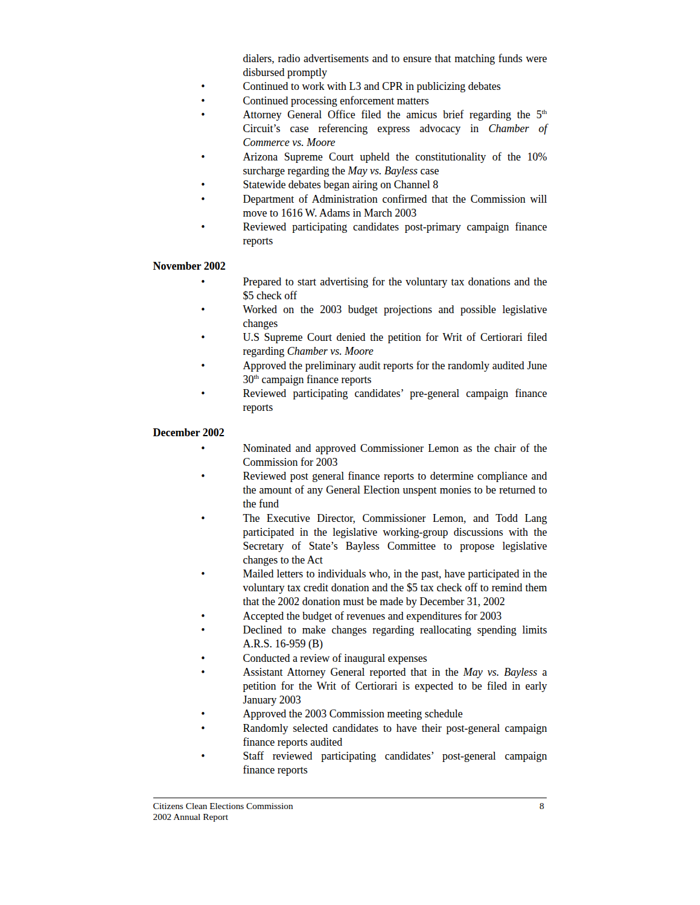dialers, radio advertisements and to ensure that matching funds were disbursed promptly
Continued to work with L3 and CPR in publicizing debates
Continued processing enforcement matters
Attorney General Office filed the amicus brief regarding the 5th Circuit’s case referencing express advocacy in Chamber of Commerce vs. Moore
Arizona Supreme Court upheld the constitutionality of the 10% surcharge regarding the May vs. Bayless case
Statewide debates began airing on Channel 8
Department of Administration confirmed that the Commission will move to 1616 W. Adams in March 2003
Reviewed participating candidates post-primary campaign finance reports
November 2002
Prepared to start advertising for the voluntary tax donations and the $5 check off
Worked on the 2003 budget projections and possible legislative changes
U.S Supreme Court denied the petition for Writ of Certiorari filed regarding Chamber vs. Moore
Approved the preliminary audit reports for the randomly audited June 30th campaign finance reports
Reviewed participating candidates’ pre-general campaign finance reports
December 2002
Nominated and approved Commissioner Lemon as the chair of the Commission for 2003
Reviewed post general finance reports to determine compliance and the amount of any General Election unspent monies to be returned to the fund
The Executive Director, Commissioner Lemon, and Todd Lang participated in the legislative working-group discussions with the Secretary of State’s Bayless Committee to propose legislative changes to the Act
Mailed letters to individuals who, in the past, have participated in the voluntary tax credit donation and the $5 tax check off to remind them that the 2002 donation must be made by December 31, 2002
Accepted the budget of revenues and expenditures for 2003
Declined to make changes regarding reallocating spending limits A.R.S. 16-959 (B)
Conducted a review of inaugural expenses
Assistant Attorney General reported that in the May vs. Bayless a petition for the Writ of Certiorari is expected to be filed in early January 2003
Approved the 2003 Commission meeting schedule
Randomly selected candidates to have their post-general campaign finance reports audited
Staff reviewed participating candidates’ post-general campaign finance reports
Citizens Clean Elections Commission
2002 Annual Report
8